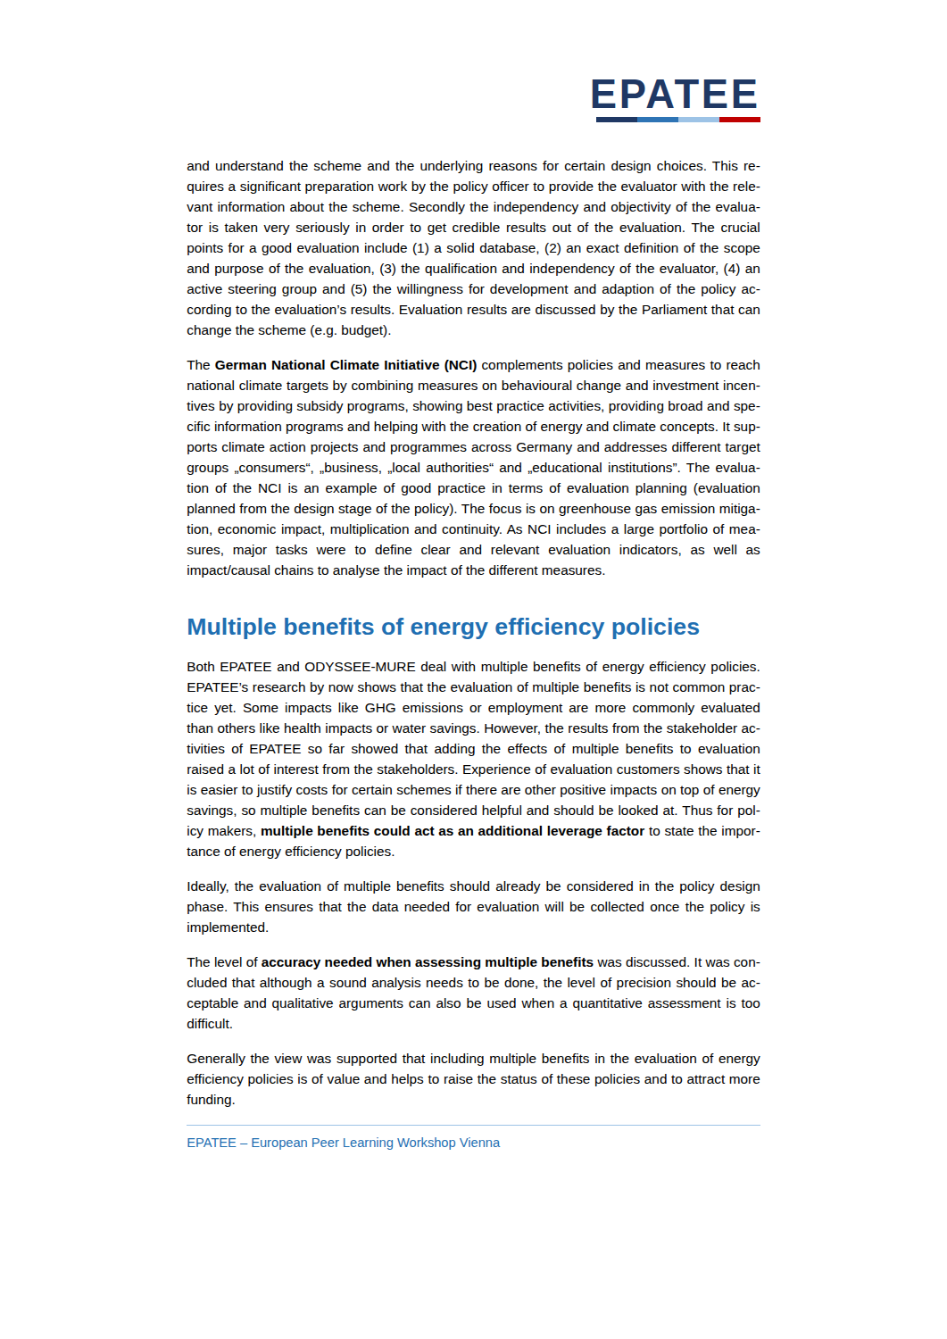EPATEE
and understand the scheme and the underlying reasons for certain design choices. This requires a significant preparation work by the policy officer to provide the evaluator with the relevant information about the scheme. Secondly the independency and objectivity of the evaluator is taken very seriously in order to get credible results out of the evaluation. The crucial points for a good evaluation include (1) a solid database, (2) an exact definition of the scope and purpose of the evaluation, (3) the qualification and independency of the evaluator, (4) an active steering group and (5) the willingness for development and adaption of the policy according to the evaluation’s results. Evaluation results are discussed by the Parliament that can change the scheme (e.g. budget).
The German National Climate Initiative (NCI) complements policies and measures to reach national climate targets by combining measures on behavioural change and investment incentives by providing subsidy programs, showing best practice activities, providing broad and specific information programs and helping with the creation of energy and climate concepts. It supports climate action projects and programmes across Germany and addresses different target groups „consumers“, „business, „local authorities“ and „educational institutions”. The evaluation of the NCI is an example of good practice in terms of evaluation planning (evaluation planned from the design stage of the policy). The focus is on greenhouse gas emission mitigation, economic impact, multiplication and continuity. As NCI includes a large portfolio of measures, major tasks were to define clear and relevant evaluation indicators, as well as impact/causal chains to analyse the impact of the different measures.
Multiple benefits of energy efficiency policies
Both EPATEE and ODYSSEE-MURE deal with multiple benefits of energy efficiency policies. EPATEE’s research by now shows that the evaluation of multiple benefits is not common practice yet. Some impacts like GHG emissions or employment are more commonly evaluated than others like health impacts or water savings. However, the results from the stakeholder activities of EPATEE so far showed that adding the effects of multiple benefits to evaluation raised a lot of interest from the stakeholders. Experience of evaluation customers shows that it is easier to justify costs for certain schemes if there are other positive impacts on top of energy savings, so multiple benefits can be considered helpful and should be looked at. Thus for policy makers, multiple benefits could act as an additional leverage factor to state the importance of energy efficiency policies.
Ideally, the evaluation of multiple benefits should already be considered in the policy design phase. This ensures that the data needed for evaluation will be collected once the policy is implemented.
The level of accuracy needed when assessing multiple benefits was discussed. It was concluded that although a sound analysis needs to be done, the level of precision should be acceptable and qualitative arguments can also be used when a quantitative assessment is too difficult.
Generally the view was supported that including multiple benefits in the evaluation of energy efficiency policies is of value and helps to raise the status of these policies and to attract more funding.
EPATEE – European Peer Learning Workshop Vienna